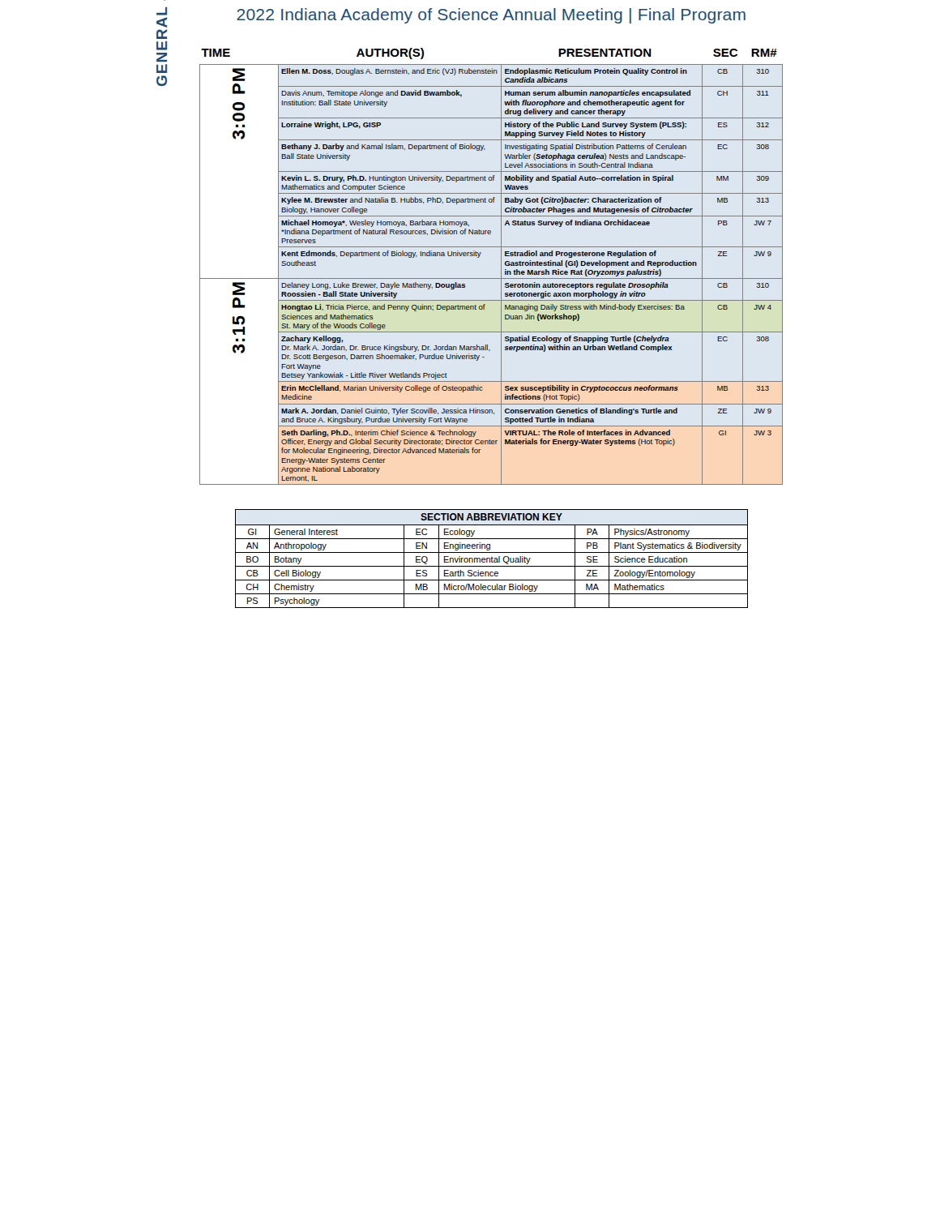2022 Indiana Academy of Science Annual Meeting | Final Program
GENERAL SCHEDULE OF ORAL PRESENTATIONS
| TIME | AUTHOR(S) | PRESENTATION | SEC | RM# |
| 3:00 PM | Ellen M. Doss , Douglas A. Bernstein, and Eric (VJ) Rubenstein | Endoplasmic Reticulum Protein Quality Control in Candida albicans | CB | 310 |
| Davis Anum, Temitope Alonge and David Bwambok, Institution: Ball State University | Human serum albumin nanoparticles encapsulated with fluorophore and chemotherapeutic agent for drug delivery and cancer therapy | CH | 311 |
| Lorraine Wright, LPG, GISP | History of the Public Land Survey System (PLSS): Mapping Survey Field Notes to History | ES | 312 |
| Bethany J. Darby and Kamal Islam, Department of Biology, Ball State University | Investigating Spatial Distribution Patterns of Cerulean Warbler ( Setophaga cerulea ) Nests and Landscape-Level Associations in South-Central Indiana | EC | 308 |
| Kevin L. S. Drury, Ph.D. Huntington University, Department of Mathematics and Computer Science | Mobility and Spatial Auto--correlation in Spiral Waves | MM | 309 |
| Kylee M. Brewster and Natalia B. Hubbs, PhD, Department of Biology, Hanover College | Baby Got ( Citro ) bacter : Characterization of Citrobacter Phages and Mutagenesis of Citrobacter | MB | 313 |
| Michael Homoya* , Wesley Homoya, Barbara Homoya, *Indiana Department of Natural Resources, Division of Nature Preserves | A Status Survey of Indiana Orchidaceae | PB | JW 7 |
| Kent Edmonds , Department of Biology, Indiana University Southeast | Estradiol and Progesterone Regulation of Gastrointestinal (GI) Development and Reproduction in the Marsh Rice Rat ( Oryzomys palustris ) | ZE | JW 9 |
| 3:15 PM | Delaney Long, Luke Brewer, Dayle Matheny, Douglas Roossien - Ball State University | Serotonin autoreceptors regulate Drosophila serotonergic axon morphology in vitro | CB | 310 |
| Hongtao Li , Tricia Pierce, and Penny Quinn; Department of Sciences and Mathematics St. Mary of the Woods College | Managing Daily Stress with Mind-body Exercises: Ba Duan Jin (Workshop) | CB | JW 4 |
| Zachary Kellogg, Dr. Mark A. Jordan, Dr. Bruce Kingsbury, Dr. Jordan Marshall, Dr. Scott Bergeson, Darren Shoemaker, Purdue Univeristy - Fort Wayne Betsey Yankowiak - Little River Wetlands Project | Spatial Ecology of Snapping Turtle ( Chelydra serpentina ) within an Urban Wetland Complex | EC | 308 |
| Erin McClelland , Marian University College of Osteopathic Medicine | Sex susceptibility in Cryptococcus neoformans infections (Hot Topic) | MB | 313 |
| Mark A. Jordan , Daniel Guinto, Tyler Scoville, Jessica Hinson, and Bruce A. Kingsbury, Purdue University Fort Wayne | Conservation Genetics of Blanding's Turtle and Spotted Turtle in Indiana | ZE | JW 9 |
| Seth Darling, Ph.D. , Interim Chief Science & Technology Officer, Energy and Global Security Directorate; Director Center for Molecular Engineering, Director Advanced Materials for Energy-Water Systems Center Argonne National Laboratory Lemont, IL | VIRTUAL: The Role of Interfaces in Advanced Materials for Energy-Water Systems (Hot Topic) | GI | JW 3 |
| SECTION ABBREVIATION KEY |
| --- |
| GI | General Interest | EC | Ecology | PA | Physics/Astronomy |
| AN | Anthropology | EN | Engineering | PB | Plant Systematics & Biodiversity |
| BO | Botany | EQ | Environmental Quality | SE | Science Education |
| CB | Cell Biology | ES | Earth Science | ZE | Zoology/Entomology |
| CH | Chemistry | MB | Micro/Molecular Biology | MA | Mathematics |
| PS | Psychology | | | | |